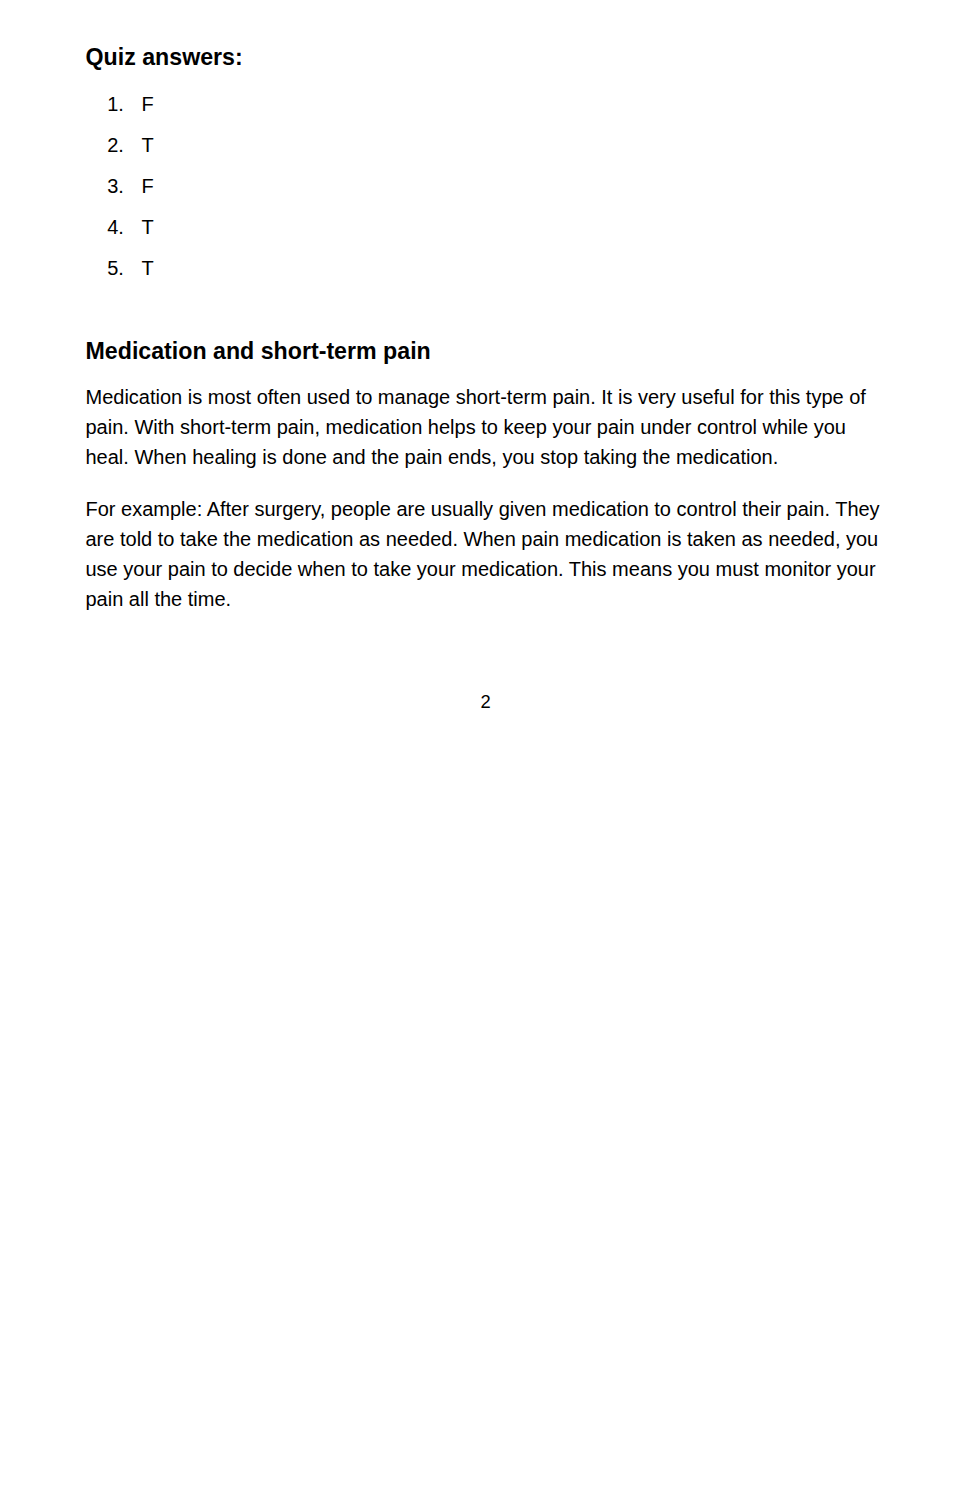Quiz answers:
F
T
F
T
T
Medication and short-term pain
Medication is most often used to manage short-term pain. It is very useful for this type of pain. With short-term pain, medication helps to keep your pain under control while you heal. When healing is done and the pain ends, you stop taking the medication.
For example: After surgery, people are usually given medication to control their pain. They are told to take the medication as needed. When pain medication is taken as needed, you use your pain to decide when to take your medication. This means you must monitor your pain all the time.
2